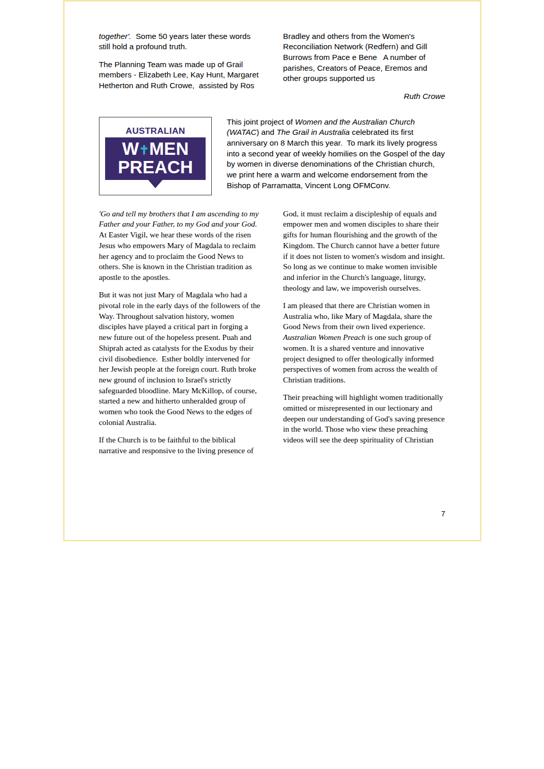together'. Some 50 years later these words still hold a profound truth.
The Planning Team was made up of Grail members - Elizabeth Lee, Kay Hunt, Margaret Hetherton and Ruth Crowe, assisted by Ros
Bradley and others from the Women's Reconciliation Network (Redfern) and Gill Burrows from Pace e Bene A number of parishes, Creators of Peace, Eremos and other groups supported us
Ruth Crowe
AUSTRALIAN
W✝MEN
PREACH
This joint project of Women and the Australian Church (WATAC) and The Grail in Australia celebrated its first anniversary on 8 March this year. To mark its lively progress into a second year of weekly homilies on the Gospel of the day by women in diverse denominations of the Christian church, we print here a warm and welcome endorsement from the Bishop of Parramatta, Vincent Long OFMConv.
'Go and tell my brothers that I am ascending to my Father and your Father, to my God and your God. At Easter Vigil, we hear these words of the risen Jesus who empowers Mary of Magdala to reclaim her agency and to proclaim the Good News to others. She is known in the Christian tradition as apostle to the apostles.
But it was not just Mary of Magdala who had a pivotal role in the early days of the followers of the Way. Throughout salvation history, women disciples have played a critical part in forging a new future out of the hopeless present. Puah and Shiprah acted as catalysts for the Exodus by their civil disobedience. Esther boldly intervened for her Jewish people at the foreign court. Ruth broke new ground of inclusion to Israel's strictly safeguarded bloodline. Mary McKillop, of course, started a new and hitherto unheralded group of women who took the Good News to the edges of colonial Australia.
If the Church is to be faithful to the biblical narrative and responsive to the living presence of God, it must reclaim a discipleship of equals and empower men and women disciples to share their gifts for human flourishing and the growth of the Kingdom. The Church cannot have a better future if it does not listen to women's wisdom and insight. So long as we continue to make women invisible and inferior in the Church's language, liturgy, theology and law, we impoverish ourselves.
I am pleased that there are Christian women in Australia who, like Mary of Magdala, share the Good News from their own lived experience. Australian Women Preach is one such group of women. It is a shared venture and innovative project designed to offer theologically informed perspectives of women from across the wealth of Christian traditions.
Their preaching will highlight women traditionally omitted or misrepresented in our lectionary and deepen our understanding of God's saving presence in the world. Those who view these preaching videos will see the deep spirituality of Christian
7